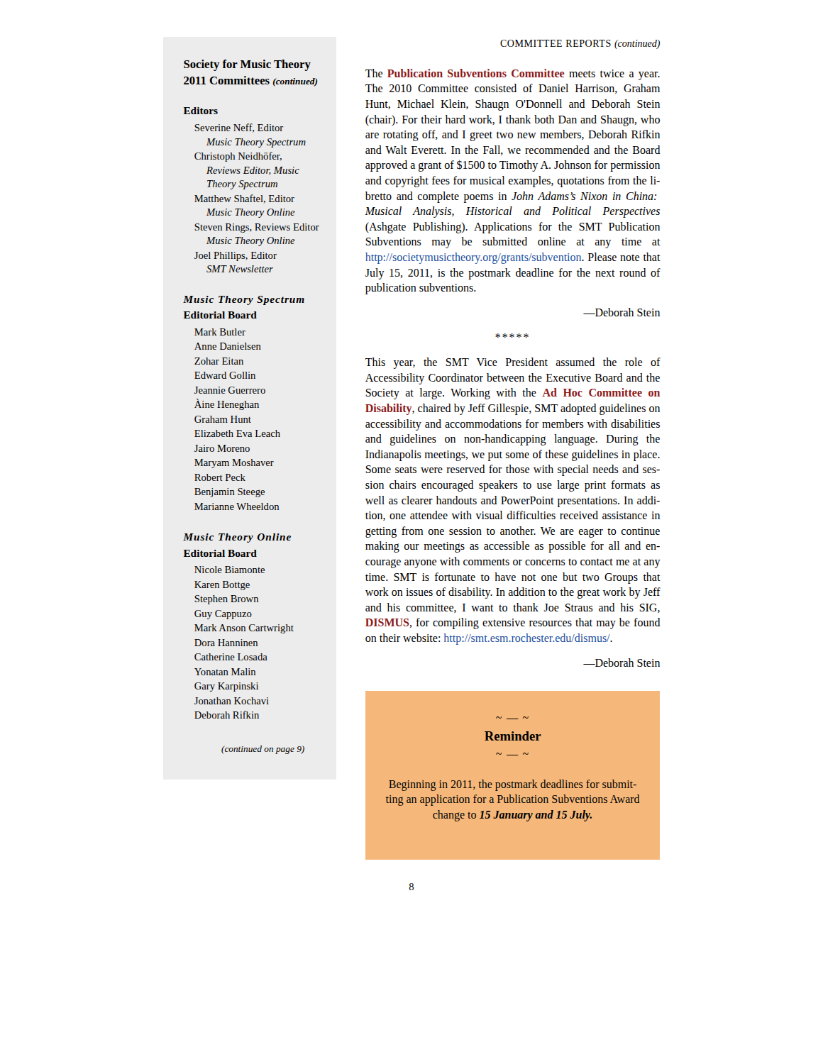COMMITTEE REPORTS (continued)
Society for Music Theory
2011 Committees (continued)
Editors
Severine Neff, Editor Music Theory Spectrum
Christoph Neidhöfer, Reviews Editor, Music Theory Spectrum
Matthew Shaftel, Editor Music Theory Online
Steven Rings, Reviews Editor Music Theory Online
Joel Phillips, Editor SMT Newsletter
Music Theory Spectrum
Editorial Board
Mark Butler
Anne Danielsen
Zohar Eitan
Edward Gollin
Jeannie Guerrero
Àine Heneghan
Graham Hunt
Elizabeth Eva Leach
Jairo Moreno
Maryam Moshaver
Robert Peck
Benjamin Steege
Marianne Wheeldon
Music Theory Online
Editorial Board
Nicole Biamonte
Karen Bottge
Stephen Brown
Guy Cappuzo
Mark Anson Cartwright
Dora Hanninen
Catherine Losada
Yonatan Malin
Gary Karpinski
Jonathan Kochavi
Deborah Rifkin
(continued on page 9)
The Publication Subventions Committee meets twice a year. The 2010 Committee consisted of Daniel Harrison, Graham Hunt, Michael Klein, Shaugn O'Donnell and Deborah Stein (chair). For their hard work, I thank both Dan and Shaugn, who are rotating off, and I greet two new members, Deborah Rifkin and Walt Everett. In the Fall, we recommended and the Board approved a grant of $1500 to Timothy A. Johnson for permission and copyright fees for musical examples, quotations from the libretto and complete poems in John Adams’s Nixon in China: Musical Analysis, Historical and Political Perspectives (Ashgate Publishing). Applications for the SMT Publication Subventions may be submitted online at any time at http://societymusictheory.org/grants/subvention. Please note that July 15, 2011, is the postmark deadline for the next round of publication subventions.
—Deborah Stein
*****
This year, the SMT Vice President assumed the role of Accessibility Coordinator between the Executive Board and the Society at large. Working with the Ad Hoc Committee on Disability, chaired by Jeff Gillespie, SMT adopted guidelines on accessibility and accommodations for members with disabilities and guidelines on non-handicapping language. During the Indianapolis meetings, we put some of these guidelines in place. Some seats were reserved for those with special needs and session chairs encouraged speakers to use large print formats as well as clearer handouts and PowerPoint presentations. In addition, one attendee with visual difficulties received assistance in getting from one session to another. We are eager to continue making our meetings as accessible as possible for all and encourage anyone with comments or concerns to contact me at any time. SMT is fortunate to have not one but two Groups that work on issues of disability. In addition to the great work by Jeff and his committee, I want to thank Joe Straus and his SIG, DISMUS, for compiling extensive resources that may be found on their website: http://smt.esm.rochester.edu/dismus/.
—Deborah Stein
~ — ~
Reminder
~ — ~
Beginning in 2011, the postmark deadlines for submitting an application for a Publication Subventions Award change to 15 January and 15 July.
8